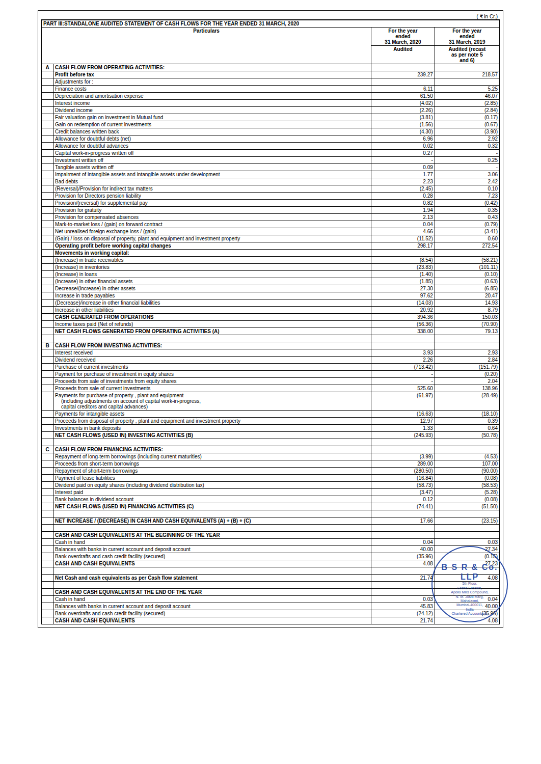( ₹ in Cr.)
| PART III:STANDALONE AUDITED STATEMENT OF CASH FLOWS FOR THE YEAR ENDED 31 MARCH, 2020 |
| Particulars | For the year ended 31 March, 2020 | For the year ended 31 March, 2019 |
| Audited | Audited (recast as per note 5 and 6) |
| A | CASH FLOW FROM OPERATING ACTIVITIES: | | |
| | Profit before tax | 239.27 | 218.57 |
| | Adjustments for : | | |
| | Finance costs | 6.11 | 5.25 |
| | Depreciation and amortisation expense | 61.50 | 46.07 |
| | Interest income | (4.02) | (2.85) |
| | Dividend income | (2.26) | (2.84) |
| | Fair valuation gain on investment in Mutual fund | (3.81) | (0.17) |
| | Gain on redemption of current investments | (1.56) | (0.67) |
| | Credit balances written back | (4.30) | (3.90) |
| | Allowance for doubtful debts (net) | 6.96 | 2.92 |
| | Allowance for doubtful advances | 0.02 | 0.32 |
| | Capital work-in-progress written off | 0.27 | - |
| | Investment written off | - | 0.25 |
| | Tangible assets written off | 0.09 | - |
| | Impairment of intangible assets and intangible assets under development | 1.77 | 3.06 |
| | Bad debts | 2.23 | 2.42 |
| | (Reversal)/Provision for indirect tax matters | (2.45) | 0.10 |
| | Provision for Directors pension liability | 0.28 | 7.23 |
| | Provision/(reversal) for supplemental pay | 0.82 | (0.42) |
| | Provision for gratuity | 1.94 | 0.35 |
| | Provision for compensated absences | 2.13 | 0.43 |
| | Mark-to-market loss / (gain) on forward contract | 0.04 | (0.79) |
| | Net unrealised foreign exchange loss / (gain) | 4.66 | (3.41) |
| | (Gain) / loss on disposal of property, plant and equipment and investment property | (11.52) | 0.60 |
| | Operating profit before working capital changes | 298.17 | 272.54 |
| | Movements in working capital: | | |
| | (Increase) in trade receivables | (8.54) | (58.21) |
| | (Increase) in inventories | (23.83) | (101.11) |
| | (Increase) in loans | (1.40) | (0.10) |
| | (Increase) in other financial assets | (1.85) | (0.63) |
| | Decrease/(increase) in other assets | 27.30 | (6.85) |
| | Increase in trade payables | 97.62 | 20.47 |
| | (Decrease)/increase in other financial liabilities | (14.03) | 14.93 |
| | Increase in other liabilities | 20.92 | 8.79 |
| | CASH GENERATED FROM OPERATIONS | 394.36 | 150.03 |
| | Income taxes paid (Net of refunds) | (56.36) | (70.90) |
| | NET CASH FLOWS GENERATED FROM OPERATING ACTIVITIES (A) | 338.00 | 79.13 |
| B | CASH FLOW FROM INVESTING ACTIVITIES: | | |
| | Interest received | 3.93 | 2.93 |
| | Dividend received | 2.26 | 2.84 |
| | Purchase of current investments | (713.42) | (151.79) |
| | Payment for purchase of investment in equity shares | - | (0.20) |
| | Proceeds from sale of investments from equity shares | - | 2.04 |
| | Proceeds from sale of current investments | 525.60 | 138.96 |
| | Payments for purchase of property , plant and equipment (including adjustments on account of capital work-in-progress, capital creditors and capital advances) | (61.97) | (28.49) |
| | Payments for intangible assets | (16.63) | (18.10) |
| | Proceeds from disposal of property , plant and equipment and investment property | 12.97 | 0.39 |
| | Investments in bank deposits | 1.33 | 0.64 |
| | NET CASH FLOWS (USED IN) INVESTING ACTIVITIES (B) | (245.93) | (50.78) |
| C | CASH FLOW FROM FINANCING ACTIVITIES: | | |
| | Repayment of long-term borrowings (including current maturities) | (3.99) | (4.53) |
| | Proceeds from short-term borrowings | 289.00 | 107.00 |
| | Repayment of short-term borrowings | (280.50) | (90.00) |
| | Payment of lease liabilities | (16.84) | (0.08) |
| | Dividend paid on equity shares (including dividend distribution tax) | (58.73) | (58.53) |
| | Interest paid | (3.47) | (5.28) |
| | Bank balances in dividend account | 0.12 | (0.08) |
| | NET CASH FLOWS (USED IN) FINANCING ACTIVITIES (C) | (74.41) | (51.50) |
| | NET INCREASE / (DECREASE) IN CASH AND CASH EQUIVALENTS (A) + (B) + (C) | 17.66 | (23.15) |
| | CASH AND CASH EQUIVALENTS AT THE BEGINNING OF THE YEAR | | |
| | Cash in hand | 0.04 | 0.03 |
| | Balances with banks in current account and deposit account | 40.00 | 27.34 |
| | Bank overdrafts and cash credit facility (secured) | (35.96) | (0.15) |
| | CASH AND CASH EQUIVALENTS | 4.08 | 27.23 |
| | Net Cash and cash equivalents as per Cash flow statement | 21.74 | 4.08 |
| | CASH AND CASH EQUIVALENTS AT THE END OF THE YEAR | | |
| | Cash in hand | 0.03 | 0.04 |
| | Balances with banks in current account and deposit account | 45.83 | 40.00 |
| | Bank overdrafts and cash credit facility (secured) | (24.12) | (35.96) |
| | CASH AND CASH EQUIVALENTS | 21.74 | 4.08 |
B S R & Co. LLP
5th Floor,
Lodha Excelus,
Apollo Mills Compound,
N. M. Joshi Marg,
Mahalaxmi,
Mumbai-400011,
India
Chartered Accountants